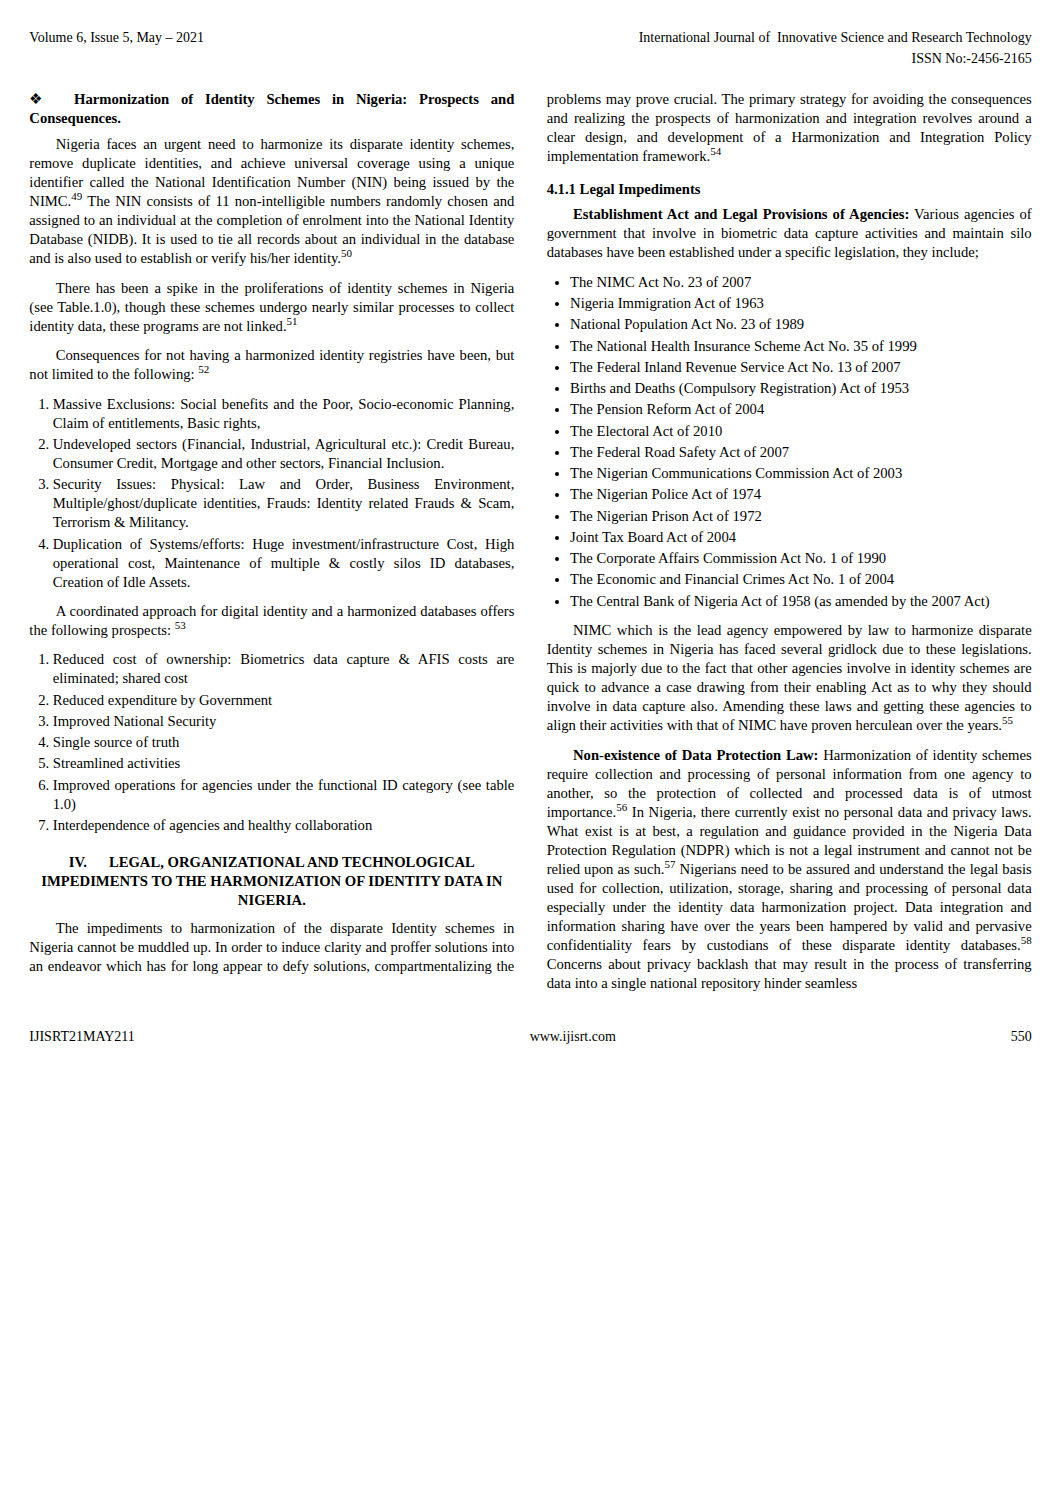Volume 6, Issue 5, May – 2021 International Journal of Innovative Science and Research Technology
ISSN No:-2456-2165
Harmonization of Identity Schemes in Nigeria: Prospects and Consequences.
Nigeria faces an urgent need to harmonize its disparate identity schemes, remove duplicate identities, and achieve universal coverage using a unique identifier called the National Identification Number (NIN) being issued by the NIMC.49 The NIN consists of 11 non-intelligible numbers randomly chosen and assigned to an individual at the completion of enrolment into the National Identity Database (NIDB). It is used to tie all records about an individual in the database and is also used to establish or verify his/her identity.50
There has been a spike in the proliferations of identity schemes in Nigeria (see Table.1.0), though these schemes undergo nearly similar processes to collect identity data, these programs are not linked.51
Consequences for not having a harmonized identity registries have been, but not limited to the following: 52
Massive Exclusions: Social benefits and the Poor, Socio-economic Planning, Claim of entitlements, Basic rights,
Undeveloped sectors (Financial, Industrial, Agricultural etc.): Credit Bureau, Consumer Credit, Mortgage and other sectors, Financial Inclusion.
Security Issues: Physical: Law and Order, Business Environment, Multiple/ghost/duplicate identities, Frauds: Identity related Frauds & Scam, Terrorism & Militancy.
Duplication of Systems/efforts: Huge investment/infrastructure Cost, High operational cost, Maintenance of multiple & costly silos ID databases, Creation of Idle Assets.
A coordinated approach for digital identity and a harmonized databases offers the following prospects: 53
Reduced cost of ownership: Biometrics data capture & AFIS costs are eliminated; shared cost
Reduced expenditure by Government
Improved National Security
Single source of truth
Streamlined activities
Improved operations for agencies under the functional ID category (see table 1.0)
Interdependence of agencies and healthy collaboration
IV. Legal, Organizational and Technological Impediments to the Harmonization of Identity Data in Nigeria.
The impediments to harmonization of the disparate Identity schemes in Nigeria cannot be muddled up. In order to induce clarity and proffer solutions into an endeavor which has for long appear to defy solutions, compartmentalizing the problems may prove crucial. The primary strategy for avoiding the consequences and realizing the prospects of harmonization and integration revolves around a clear design, and development of a Harmonization and Integration Policy implementation framework.54
4.1.1 Legal Impediments
Establishment Act and Legal Provisions of Agencies: Various agencies of government that involve in biometric data capture activities and maintain silo databases have been established under a specific legislation, they include;
The NIMC Act No. 23 of 2007
Nigeria Immigration Act of 1963
National Population Act No. 23 of 1989
The National Health Insurance Scheme Act No. 35 of 1999
The Federal Inland Revenue Service Act No. 13 of 2007
Births and Deaths (Compulsory Registration) Act of 1953
The Pension Reform Act of 2004
The Electoral Act of 2010
The Federal Road Safety Act of 2007
The Nigerian Communications Commission Act of 2003
The Nigerian Police Act of 1974
The Nigerian Prison Act of 1972
Joint Tax Board Act of 2004
The Corporate Affairs Commission Act No. 1 of 1990
The Economic and Financial Crimes Act No. 1 of 2004
The Central Bank of Nigeria Act of 1958 (as amended by the 2007 Act)
NIMC which is the lead agency empowered by law to harmonize disparate Identity schemes in Nigeria has faced several gridlock due to these legislations. This is majorly due to the fact that other agencies involve in identity schemes are quick to advance a case drawing from their enabling Act as to why they should involve in data capture also. Amending these laws and getting these agencies to align their activities with that of NIMC have proven herculean over the years.55
Non-existence of Data Protection Law: Harmonization of identity schemes require collection and processing of personal information from one agency to another, so the protection of collected and processed data is of utmost importance.56 In Nigeria, there currently exist no personal data and privacy laws. What exist is at best, a regulation and guidance provided in the Nigeria Data Protection Regulation (NDPR) which is not a legal instrument and cannot not be relied upon as such.57 Nigerians need to be assured and understand the legal basis used for collection, utilization, storage, sharing and processing of personal data especially under the identity data harmonization project. Data integration and information sharing have over the years been hampered by valid and pervasive confidentiality fears by custodians of these disparate identity databases.58 Concerns about privacy backlash that may result in the process of transferring data into a single national repository hinder seamless
IJISRT21MAY211 www.ijisrt.com 550